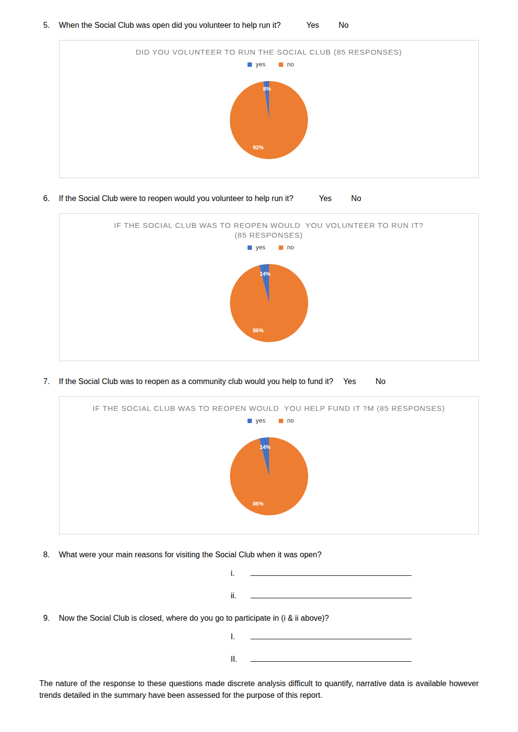When the Social Club was open did you volunteer to help run it? Yes No
Did you volunteer to run the social club (85 responses)
yes no
8% 92%
If the Social Club were to reopen would you volunteer to help run it? Yes No
If the social club was to reopen would you volunteer to run it?
(85 responses)
yes no
14% 86%
If the Social Club was to reopen as a community club would you help to fund it? Yes No
If the social club was to reopen would you help fund it ?m (85 responses)
yes no
14% 86%
What were your main reasons for visiting the Social Club when it was open?
i.
ii.
Now the Social Club is closed, where do you go to participate in (i & ii above)?
I.
II.
The nature of the response to these questions made discrete analysis difficult to quantify, narrative data is available however trends detailed in the summary have been assessed for the purpose of this report.